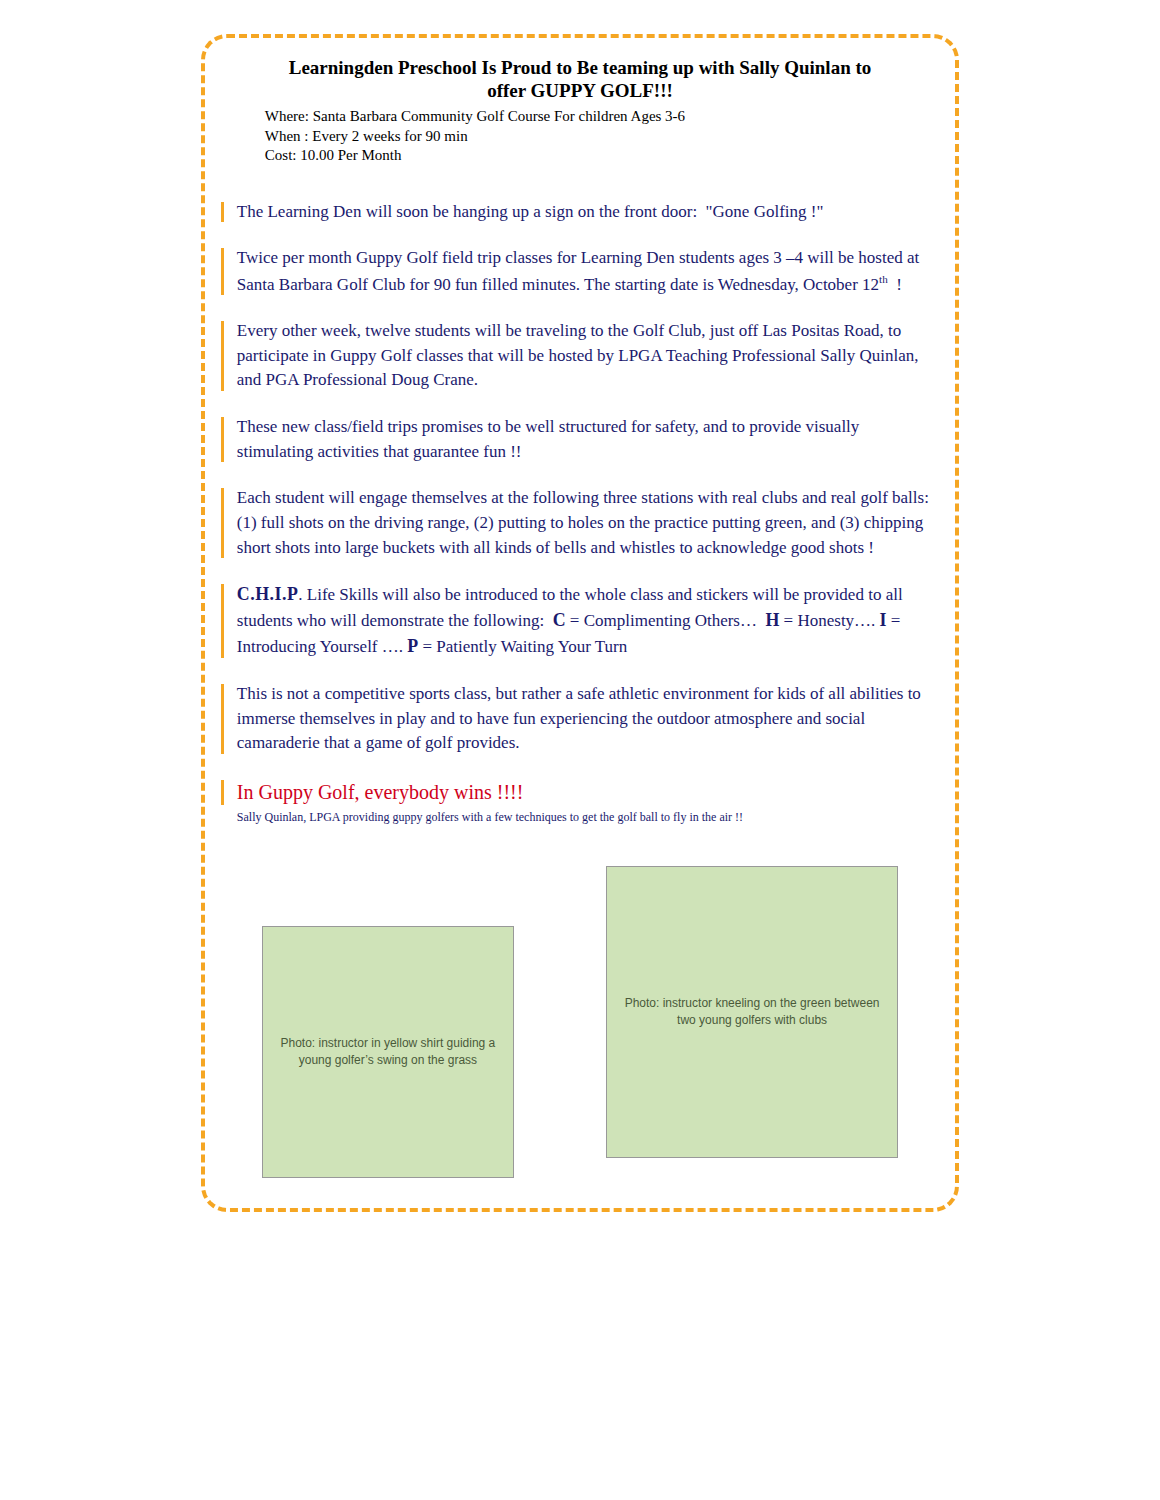Learningden Preschool Is Proud to Be teaming up with Sally Quinlan to offer GUPPY GOLF!!!
Where: Santa Barbara Community Golf Course For children Ages 3-6
When : Every 2 weeks for 90 min
Cost: 10.00 Per Month
The Learning Den will soon be hanging up a sign on the front door: "Gone Golfing !"
Twice per month Guppy Golf field trip classes for Learning Den students ages 3 –4 will be hosted at Santa Barbara Golf Club for 90 fun filled minutes. The starting date is Wednesday, October 12th !
Every other week, twelve students will be traveling to the Golf Club, just off Las Positas Road, to participate in Guppy Golf classes that will be hosted by LPGA Teaching Professional Sally Quinlan, and PGA Professional Doug Crane.
These new class/field trips promises to be well structured for safety, and to provide visually stimulating activities that guarantee fun !!
Each student will engage themselves at the following three stations with real clubs and real golf balls: (1) full shots on the driving range, (2) putting to holes on the practice putting green, and (3) chipping short shots into large buckets with all kinds of bells and whistles to acknowledge good shots !
C.H.I.P. Life Skills will also be introduced to the whole class and stickers will be provided to all students who will demonstrate the following: C = Complimenting Others… H = Honesty…. I = Introducing Yourself …. P = Patiently Waiting Your Turn
This is not a competitive sports class, but rather a safe athletic environment for kids of all abilities to immerse themselves in play and to have fun experiencing the outdoor atmosphere and social camaraderie that a game of golf provides.
In Guppy Golf, everybody wins !!!!
Sally Quinlan, LPGA providing guppy golfers with a few techniques to get the golf ball to fly in the air !!
Photo: instructor in yellow shirt guiding a young golfer’s swing on the grass
Photo: instructor kneeling on the green between two young golfers with clubs